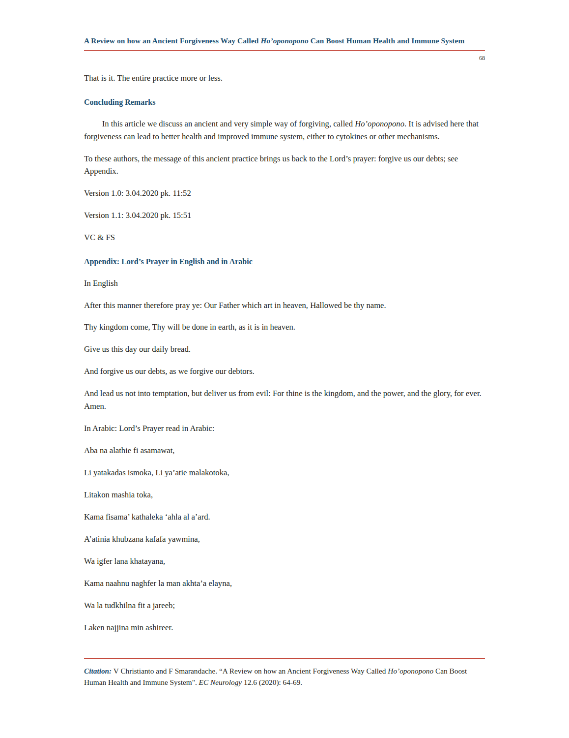A Review on how an Ancient Forgiveness Way Called Ho’oponopono Can Boost Human Health and Immune System
68
That is it. The entire practice more or less.
Concluding Remarks
In this article we discuss an ancient and very simple way of forgiving, called Ho’oponopono. It is advised here that forgiveness can lead to better health and improved immune system, either to cytokines or other mechanisms.
To these authors, the message of this ancient practice brings us back to the Lord’s prayer: forgive us our debts; see Appendix.
Version 1.0: 3.04.2020 pk. 11:52
Version 1.1: 3.04.2020 pk. 15:51
VC & FS
Appendix: Lord’s Prayer in English and in Arabic
In English
After this manner therefore pray ye: Our Father which art in heaven, Hallowed be thy name.
Thy kingdom come, Thy will be done in earth, as it is in heaven.
Give us this day our daily bread.
And forgive us our debts, as we forgive our debtors.
And lead us not into temptation, but deliver us from evil: For thine is the kingdom, and the power, and the glory, for ever. Amen.
In Arabic: Lord’s Prayer read in Arabic:
Aba na alathie fi asamawat,
Li yatakadas ismoka, Li ya’atie malakotoka,
Litakon mashia toka,
Kama fisama’ kathaleka ‘ahla al a’ard.
A’atinia khubzana kafafa yawmina,
Wa igfer lana khatayana,
Kama naahnu naghfer la man akhta’a elayna,
Wa la tudkhilna fit a jareeb;
Laken najjina min ashireer.
Citation: V Christianto and F Smarandache. “A Review on how an Ancient Forgiveness Way Called Ho’oponopono Can Boost Human Health and Immune System". EC Neurology 12.6 (2020): 64-69.